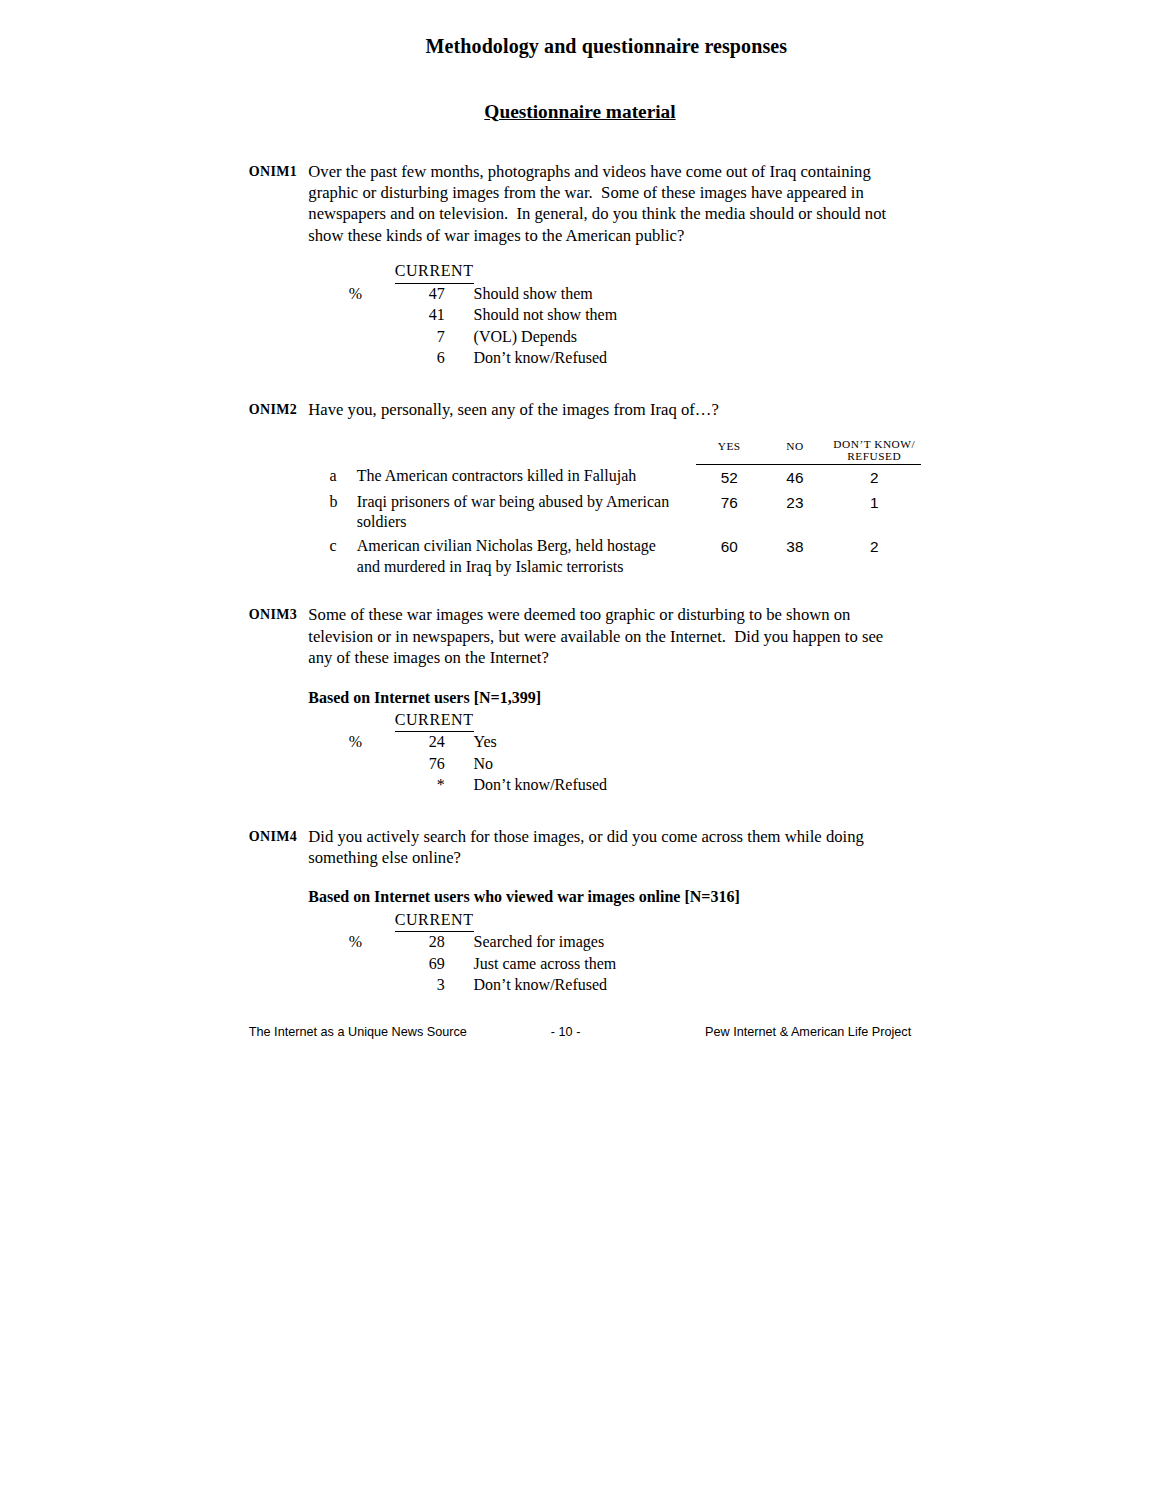Methodology and questionnaire responses
Questionnaire material
ONIM1
Over the past few months, photographs and videos have come out of Iraq containing graphic or disturbing images from the war. Some of these images have appeared in newspapers and on television. In general, do you think the media should or should not show these kinds of war images to the American public?
| | CURRENT | |
| % | 47 | Should show them |
| | 41 | Should not show them |
| | 7 | (VOL) Depends |
| | 6 | Don’t know/Refused |
ONIM2
Have you, personally, seen any of the images from Iraq of…?
| | | YES | NO | DON’T KNOW/ REFUSED |
| a | The American contractors killed in Fallujah | 52 | 46 | 2 |
| b | Iraqi prisoners of war being abused by American soldiers | 76 | 23 | 1 |
| c | American civilian Nicholas Berg, held hostage and murdered in Iraq by Islamic terrorists | 60 | 38 | 2 |
ONIM3
Some of these war images were deemed too graphic or disturbing to be shown on television or in newspapers, but were available on the Internet. Did you happen to see any of these images on the Internet?
Based on Internet users [N=1,399]
| | CURRENT | |
| % | 24 | Yes |
| | 76 | No |
| | * | Don’t know/Refused |
ONIM4
Did you actively search for those images, or did you come across them while doing something else online?
Based on Internet users who viewed war images online [N=316]
| | CURRENT | |
| % | 28 | Searched for images |
| | 69 | Just came across them |
| | 3 | Don’t know/Refused |
The Internet as a Unique News Source
- 10 -
Pew Internet & American Life Project